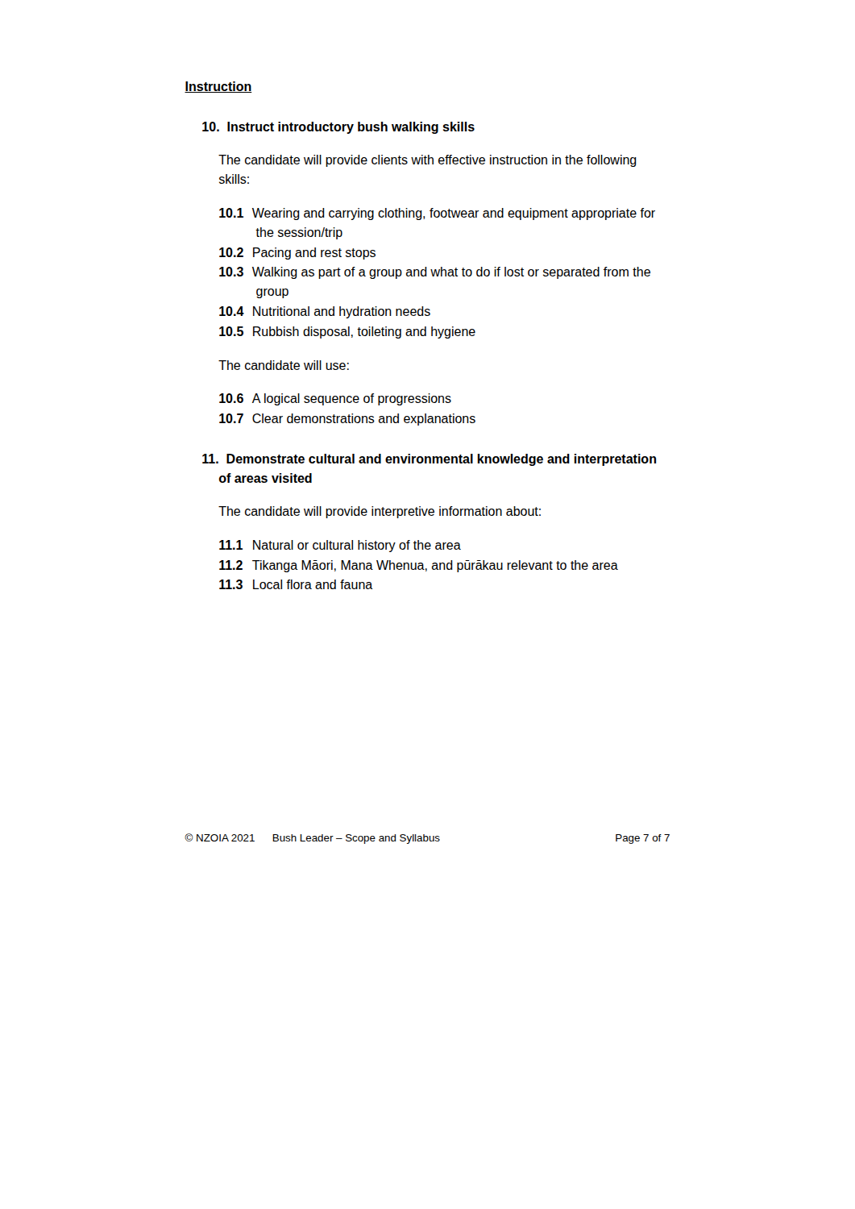Instruction
10. Instruct introductory bush walking skills
The candidate will provide clients with effective instruction in the following skills:
10.1 Wearing and carrying clothing, footwear and equipment appropriate for the session/trip
10.2 Pacing and rest stops
10.3 Walking as part of a group and what to do if lost or separated from the group
10.4 Nutritional and hydration needs
10.5 Rubbish disposal, toileting and hygiene
The candidate will use:
10.6 A logical sequence of progressions
10.7 Clear demonstrations and explanations
11. Demonstrate cultural and environmental knowledge and interpretation of areas visited
The candidate will provide interpretive information about:
11.1 Natural or cultural history of the area
11.2 Tikanga Māori, Mana Whenua, and pūrākau relevant to the area
11.3 Local flora and fauna
© NZOIA 2021
Bush Leader – Scope and Syllabus
Page 7 of 7